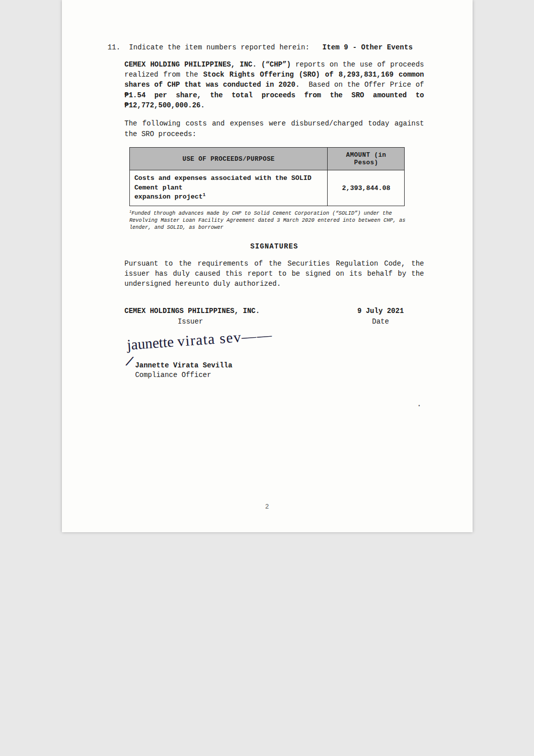11. Indicate the item numbers reported herein: Item 9 - Other Events
CEMEX HOLDING PHILIPPINES, INC. (“CHP”) reports on the use of proceeds realized from the Stock Rights Offering (SRO) of 8,293,831,169 common shares of CHP that was conducted in 2020. Based on the Offer Price of ₱1.54 per share, the total proceeds from the SRO amounted to ₱12,772,500,000.26.
The following costs and expenses were disbursed/charged today against the SRO proceeds:
| USE OF PROCEEDS/PURPOSE | AMOUNT (in Pesos) |
| --- | --- |
| Costs and expenses associated with the SOLID Cement plant expansion project 1 | 2,393,844.08 |
1Funded through advances made by CHP to Solid Cement Corporation (“SOLID”) under the Revolving Master Loan Facility Agreement dated 3 March 2020 entered into between CHP, as lender, and SOLID, as borrower
SIGNATURES
Pursuant to the requirements of the Securities Regulation Code, the issuer has duly caused this report to be signed on its behalf by the undersigned hereunto duly authorized.
CEMEX HOLDINGS PHILIPPINES, INC.
Issuer
9 July 2021
Date
/ jaunette virata sev—— Jannette Virata Sevilla Compliance Officer
.
2